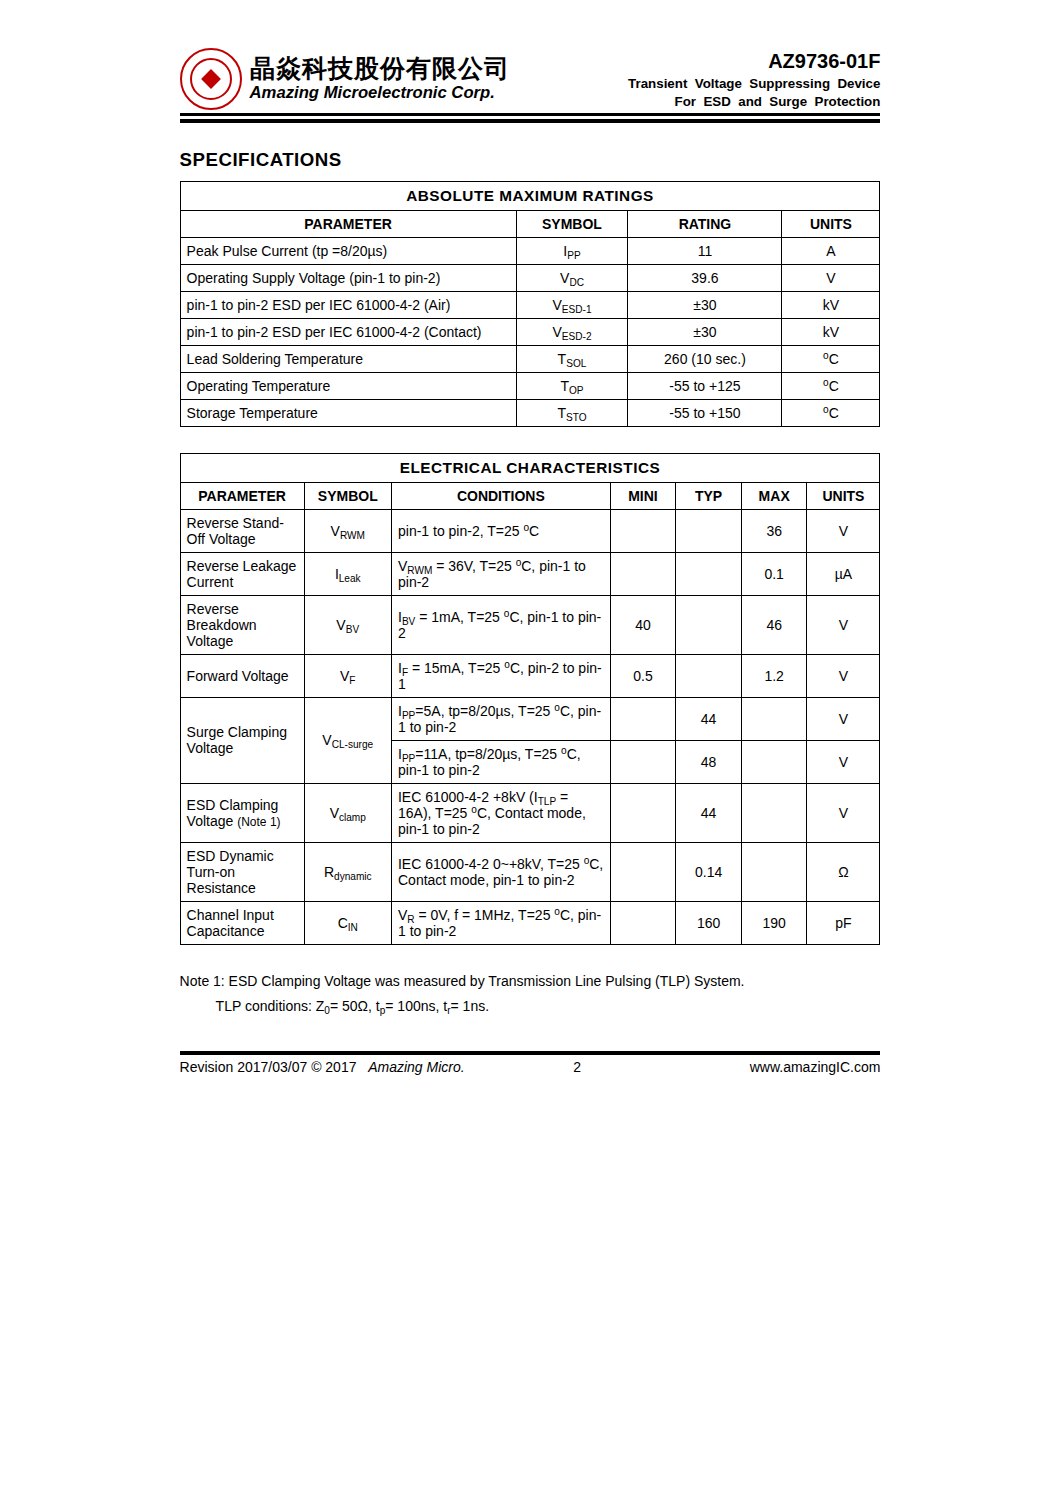晶焱科技股份有限公司
Amazing Microelectronic Corp.
AZ9736-01F
Transient Voltage Suppressing Device
For ESD and Surge Protection
SPECIFICATIONS
| ABSOLUTE MAXIMUM RATINGS |
| PARAMETER | SYMBOL | RATING | UNITS |
| Peak Pulse Current (tp =8/20µs) | I PP | 11 | A |
| Operating Supply Voltage (pin-1 to pin-2) | V DC | 39.6 | V |
| pin-1 to pin-2 ESD per IEC 61000-4-2 (Air) | V ESD-1 | ±30 | kV |
| pin-1 to pin-2 ESD per IEC 61000-4-2 (Contact) | V ESD-2 | ±30 | kV |
| Lead Soldering Temperature | T SOL | 260 (10 sec.) | o C |
| Operating Temperature | T OP | -55 to +125 | o C |
| Storage Temperature | T STO | -55 to +150 | o C |
| ELECTRICAL CHARACTERISTICS |
| PARAMETER | SYMBOL | CONDITIONS | MINI | TYP | MAX | UNITS |
| Reverse Stand-Off Voltage | V RWM | pin-1 to pin-2, T=25 o C | | | 36 | V |
| Reverse Leakage Current | I Leak | V RWM = 36V, T=25 o C, pin-1 to pin-2 | | | 0.1 | µA |
| Reverse Breakdown Voltage | V BV | I BV = 1mA, T=25 o C, pin-1 to pin-2 | 40 | | 46 | V |
| Forward Voltage | V F | I F = 15mA, T=25 o C, pin-2 to pin-1 | 0.5 | | 1.2 | V |
| Surge Clamping Voltage | V CL-surge | I PP =5A, tp=8/20µs, T=25 o C, pin-1 to pin-2 | | 44 | | V |
| I PP =11A, tp=8/20µs, T=25 o C, pin-1 to pin-2 | | 48 | | V |
| ESD Clamping Voltage (Note 1) | V clamp | IEC 61000-4-2 +8kV (I TLP = 16A), T=25 o C, Contact mode, pin-1 to pin-2 | | 44 | | V |
| ESD Dynamic Turn-on Resistance | R dynamic | IEC 61000-4-2 0~+8kV, T=25 o C, Contact mode, pin-1 to pin-2 | | 0.14 | | Ω |
| Channel Input Capacitance | C IN | V R = 0V, f = 1MHz, T=25 o C, pin-1 to pin-2 | | 160 | 190 | pF |
Note 1: ESD Clamping Voltage was measured by Transmission Line Pulsing (TLP) System.
TLP conditions: Z0= 50Ω, tp= 100ns, tr= 1ns.
Revision 2017/03/07 © 2017 Amazing Micro.
2
www.amazingIC.com